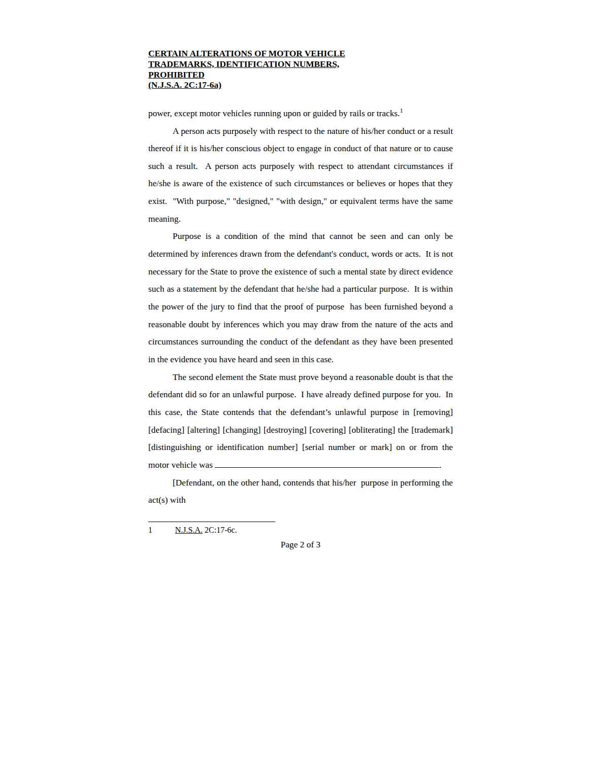CERTAIN ALTERATIONS OF MOTOR VEHICLE TRADEMARKS, IDENTIFICATION NUMBERS, PROHIBITED (N.J.S.A. 2C:17-6a)
power, except motor vehicles running upon or guided by rails or tracks.1
A person acts purposely with respect to the nature of his/her conduct or a result thereof if it is his/her conscious object to engage in conduct of that nature or to cause such a result. A person acts purposely with respect to attendant circumstances if he/she is aware of the existence of such circumstances or believes or hopes that they exist. "With purpose," "designed," "with design," or equivalent terms have the same meaning.
Purpose is a condition of the mind that cannot be seen and can only be determined by inferences drawn from the defendant's conduct, words or acts. It is not necessary for the State to prove the existence of such a mental state by direct evidence such as a statement by the defendant that he/she had a particular purpose. It is within the power of the jury to find that the proof of purpose has been furnished beyond a reasonable doubt by inferences which you may draw from the nature of the acts and circumstances surrounding the conduct of the defendant as they have been presented in the evidence you have heard and seen in this case.
The second element the State must prove beyond a reasonable doubt is that the defendant did so for an unlawful purpose. I have already defined purpose for you. In this case, the State contends that the defendant’s unlawful purpose in [removing] [defacing] [altering] [changing] [destroying] [covering] [obliterating] the [trademark] [distinguishing or identification number] [serial number or mark] on or from the motor vehicle was .
[Defendant, on the other hand, contends that his/her purpose in performing the act(s) with
1 N.J.S.A. 2C:17-6c.
Page 2 of 3